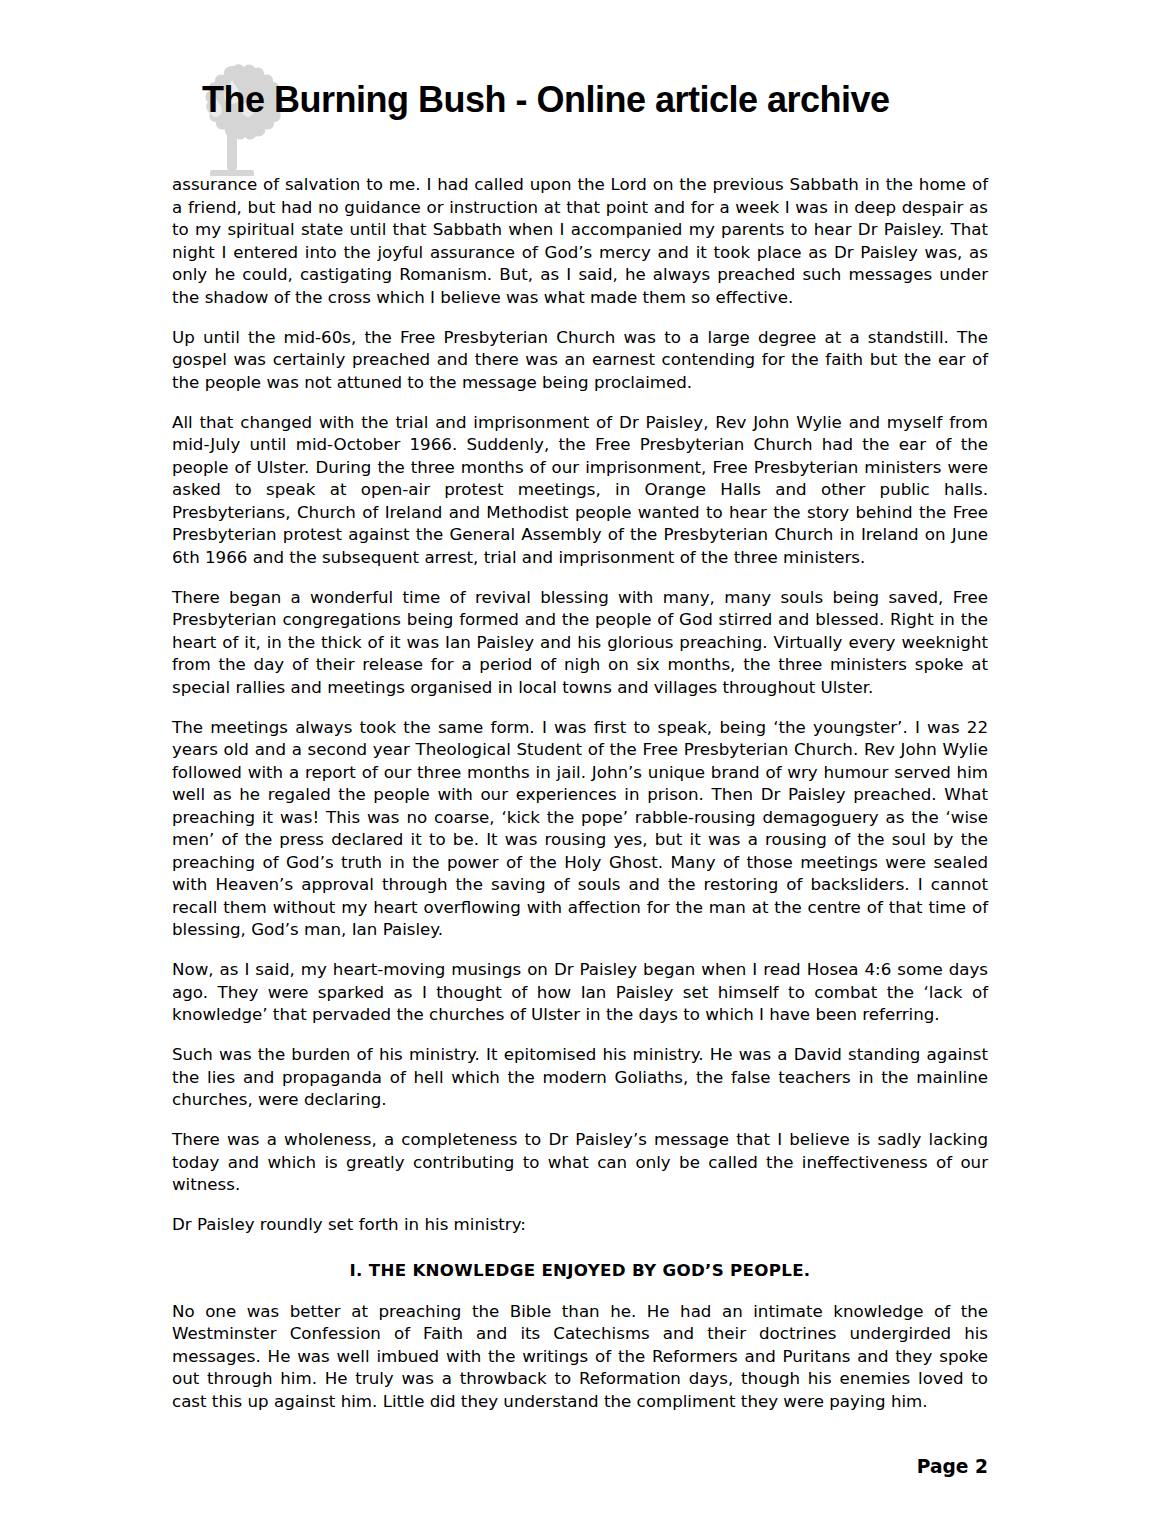The Burning Bush - Online article archive
assurance of salvation to me. I had called upon the Lord on the previous Sabbath in the home of a friend, but had no guidance or instruction at that point and for a week I was in deep despair as to my spiritual state until that Sabbath when I accompanied my parents to hear Dr Paisley. That night I entered into the joyful assurance of God’s mercy and it took place as Dr Paisley was, as only he could, castigating Romanism. But, as I said, he always preached such messages under the shadow of the cross which I believe was what made them so effective.
Up until the mid-60s, the Free Presbyterian Church was to a large degree at a standstill. The gospel was certainly preached and there was an earnest contending for the faith but the ear of the people was not attuned to the message being proclaimed.
All that changed with the trial and imprisonment of Dr Paisley, Rev John Wylie and myself from mid-July until mid-October 1966. Suddenly, the Free Presbyterian Church had the ear of the people of Ulster. During the three months of our imprisonment, Free Presbyterian ministers were asked to speak at open-air protest meetings, in Orange Halls and other public halls. Presbyterians, Church of Ireland and Methodist people wanted to hear the story behind the Free Presbyterian protest against the General Assembly of the Presbyterian Church in Ireland on June 6th 1966 and the subsequent arrest, trial and imprisonment of the three ministers.
There began a wonderful time of revival blessing with many, many souls being saved, Free Presbyterian congregations being formed and the people of God stirred and blessed. Right in the heart of it, in the thick of it was Ian Paisley and his glorious preaching. Virtually every weeknight from the day of their release for a period of nigh on six months, the three ministers spoke at special rallies and meetings organised in local towns and villages throughout Ulster.
The meetings always took the same form. I was first to speak, being ‘the youngster’. I was 22 years old and a second year Theological Student of the Free Presbyterian Church. Rev John Wylie followed with a report of our three months in jail. John’s unique brand of wry humour served him well as he regaled the people with our experiences in prison. Then Dr Paisley preached. What preaching it was! This was no coarse, ‘kick the pope’ rabble-rousing demagoguery as the ‘wise men’ of the press declared it to be. It was rousing yes, but it was a rousing of the soul by the preaching of God’s truth in the power of the Holy Ghost. Many of those meetings were sealed with Heaven’s approval through the saving of souls and the restoring of backsliders. I cannot recall them without my heart overflowing with affection for the man at the centre of that time of blessing, God’s man, Ian Paisley.
Now, as I said, my heart-moving musings on Dr Paisley began when I read Hosea 4:6 some days ago. They were sparked as I thought of how Ian Paisley set himself to combat the ‘lack of knowledge’ that pervaded the churches of Ulster in the days to which I have been referring.
Such was the burden of his ministry. It epitomised his ministry. He was a David standing against the lies and propaganda of hell which the modern Goliaths, the false teachers in the mainline churches, were declaring.
There was a wholeness, a completeness to Dr Paisley’s message that I believe is sadly lacking today and which is greatly contributing to what can only be called the ineffectiveness of our witness.
Dr Paisley roundly set forth in his ministry:
I. THE KNOWLEDGE ENJOYED BY GOD’S PEOPLE.
No one was better at preaching the Bible than he. He had an intimate knowledge of the Westminster Confession of Faith and its Catechisms and their doctrines undergirded his messages. He was well imbued with the writings of the Reformers and Puritans and they spoke out through him. He truly was a throwback to Reformation days, though his enemies loved to cast this up against him. Little did they understand the compliment they were paying him.
Page 2